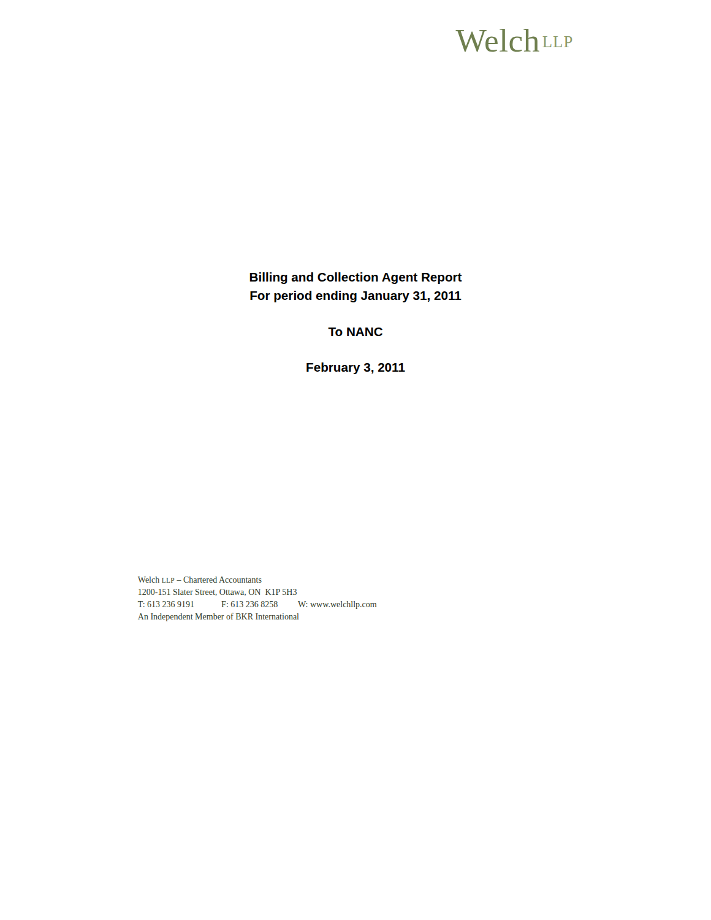WelchLLP
Billing and Collection Agent Report
For period ending January 31, 2011
To NANC
February 3, 2011
Welch LLP – Chartered Accountants
1200-151 Slater Street, Ottawa, ON K1P 5H3
T: 613 236 9191 F: 613 236 8258 W: www.welchllp.com
An Independent Member of BKR International